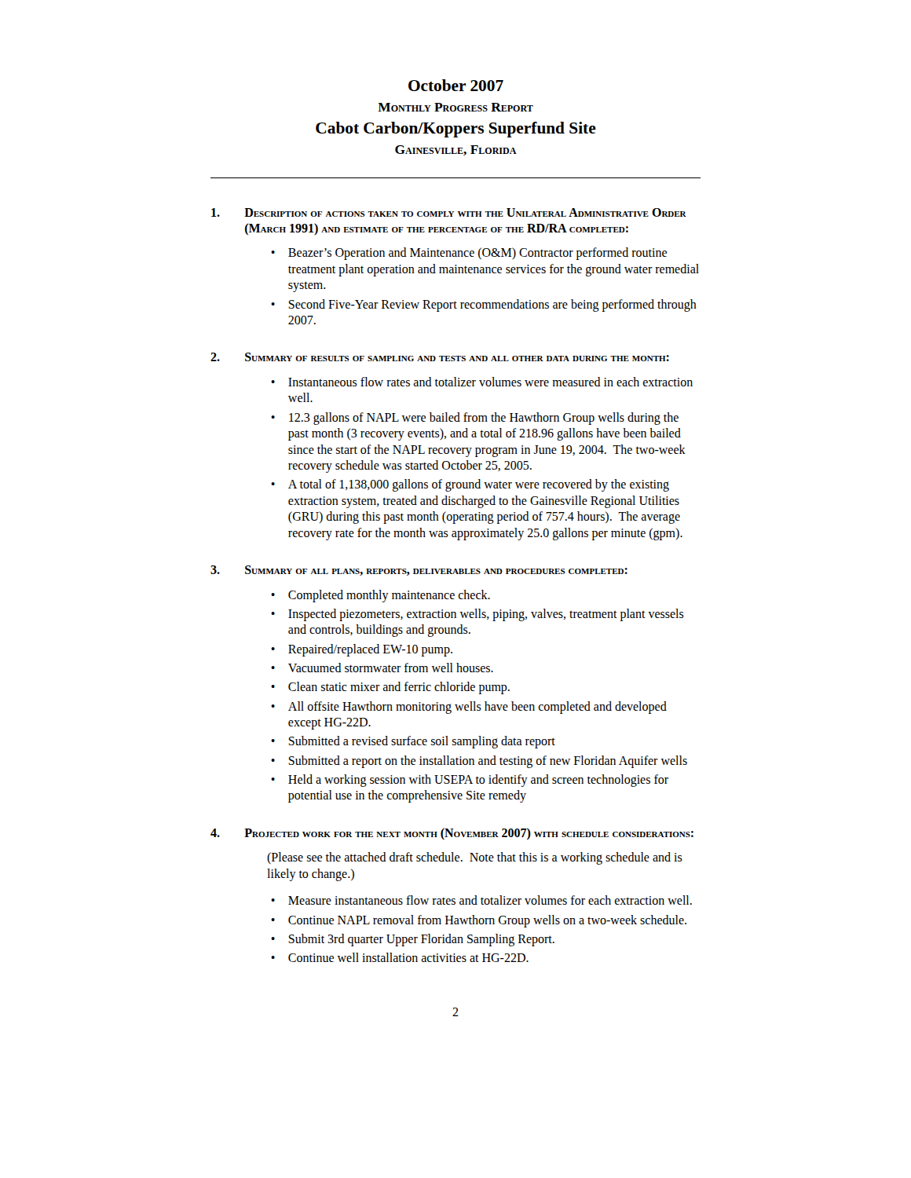October 2007
Monthly Progress Report
Cabot Carbon/Koppers Superfund Site
Gainesville, Florida
Description of actions taken to comply with the Unilateral Administrative Order (March 1991) and estimate of the percentage of the RD/RA completed:
Beazer’s Operation and Maintenance (O&M) Contractor performed routine treatment plant operation and maintenance services for the ground water remedial system.
Second Five-Year Review Report recommendations are being performed through 2007.
Summary of results of sampling and tests and all other data during the month:
Instantaneous flow rates and totalizer volumes were measured in each extraction well.
12.3 gallons of NAPL were bailed from the Hawthorn Group wells during the past month (3 recovery events), and a total of 218.96 gallons have been bailed since the start of the NAPL recovery program in June 19, 2004. The two-week recovery schedule was started October 25, 2005.
A total of 1,138,000 gallons of ground water were recovered by the existing extraction system, treated and discharged to the Gainesville Regional Utilities (GRU) during this past month (operating period of 757.4 hours). The average recovery rate for the month was approximately 25.0 gallons per minute (gpm).
Summary of all plans, reports, deliverables and procedures completed:
Completed monthly maintenance check.
Inspected piezometers, extraction wells, piping, valves, treatment plant vessels and controls, buildings and grounds.
Repaired/replaced EW-10 pump.
Vacuumed stormwater from well houses.
Clean static mixer and ferric chloride pump.
All offsite Hawthorn monitoring wells have been completed and developed except HG-22D.
Submitted a revised surface soil sampling data report
Submitted a report on the installation and testing of new Floridan Aquifer wells
Held a working session with USEPA to identify and screen technologies for potential use in the comprehensive Site remedy
Projected work for the next month (November 2007) with schedule considerations:
(Please see the attached draft schedule. Note that this is a working schedule and is likely to change.)
Measure instantaneous flow rates and totalizer volumes for each extraction well.
Continue NAPL removal from Hawthorn Group wells on a two-week schedule.
Submit 3rd quarter Upper Floridan Sampling Report.
Continue well installation activities at HG-22D.
2